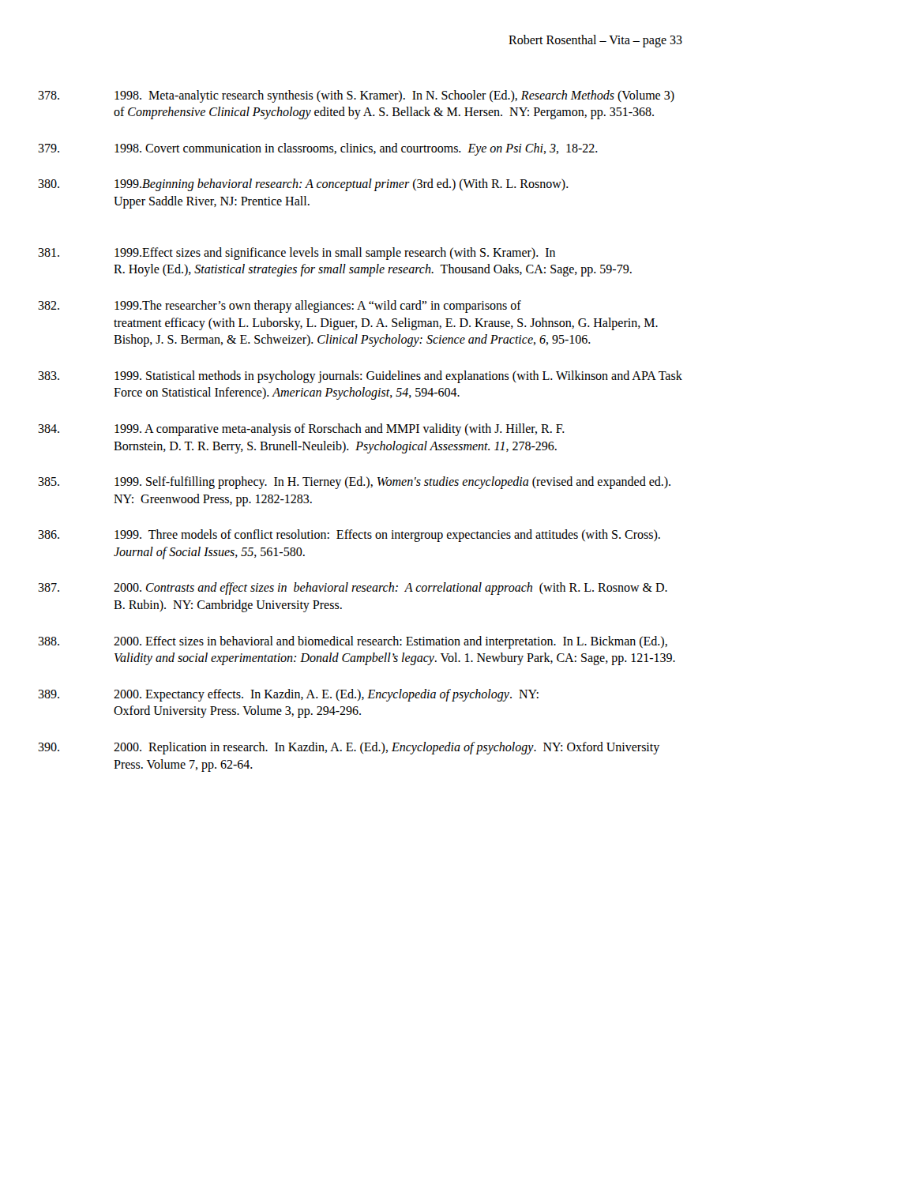Robert Rosenthal – Vita – page 33
378. 1998. Meta-analytic research synthesis (with S. Kramer). In N. Schooler (Ed.), Research Methods (Volume 3) of Comprehensive Clinical Psychology edited by A. S. Bellack & M. Hersen. NY: Pergamon, pp. 351-368.
379. 1998. Covert communication in classrooms, clinics, and courtrooms. Eye on Psi Chi, 3, 18-22.
380. 1999.Beginning behavioral research: A conceptual primer (3rd ed.) (With R. L. Rosnow).
Upper Saddle River, NJ: Prentice Hall.
381. 1999.Effect sizes and significance levels in small sample research (with S. Kramer). In
R. Hoyle (Ed.), Statistical strategies for small sample research. Thousand Oaks, CA: Sage, pp. 59-79.
382. 1999.The researcher’s own therapy allegiances: A “wild card” in comparisons of
treatment efficacy (with L. Luborsky, L. Diguer, D. A. Seligman, E. D. Krause, S. Johnson, G. Halperin, M. Bishop, J. S. Berman, & E. Schweizer). Clinical Psychology: Science and Practice, 6, 95-106.
383. 1999. Statistical methods in psychology journals: Guidelines and explanations (with L. Wilkinson and APA Task Force on Statistical Inference). American Psychologist, 54, 594-604.
384. 1999. A comparative meta-analysis of Rorschach and MMPI validity (with J. Hiller, R. F.
Bornstein, D. T. R. Berry, S. Brunell-Neuleib). Psychological Assessment. 11, 278-296.
385. 1999. Self-fulfilling prophecy. In H. Tierney (Ed.), Women's studies encyclopedia (revised and expanded ed.). NY: Greenwood Press, pp. 1282-1283.
386. 1999. Three models of conflict resolution: Effects on intergroup expectancies and attitudes (with S. Cross). Journal of Social Issues, 55, 561-580.
387. 2000. Contrasts and effect sizes in behavioral research: A correlational approach (with R. L. Rosnow & D. B. Rubin). NY: Cambridge University Press.
388. 2000. Effect sizes in behavioral and biomedical research: Estimation and interpretation. In L. Bickman (Ed.), Validity and social experimentation: Donald Campbell’s legacy. Vol. 1. Newbury Park, CA: Sage, pp. 121-139.
389. 2000. Expectancy effects. In Kazdin, A. E. (Ed.), Encyclopedia of psychology. NY:
Oxford University Press. Volume 3, pp. 294-296.
390. 2000. Replication in research. In Kazdin, A. E. (Ed.), Encyclopedia of psychology. NY: Oxford University Press. Volume 7, pp. 62-64.